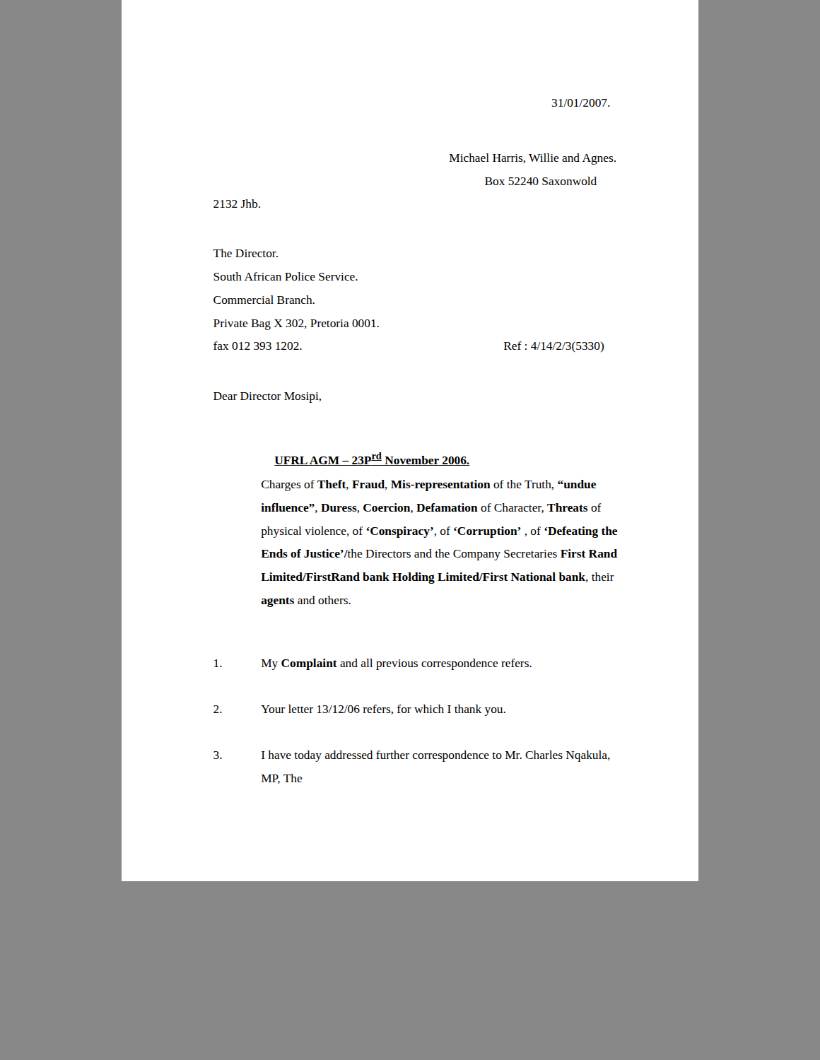31/01/2007.
Michael Harris, Willie and Agnes.
Box 52240 Saxonwold
2132 Jhb.
The Director.
South African Police Service.
Commercial Branch.
Private Bag X 302, Pretoria 0001.
fax 012 393 1202. Ref : 4/14/2/3(5330)
Dear Director Mosipi,
UFRL AGM – 23Prd November 2006.
Charges of Theft, Fraud, Mis-representation of the Truth, “undue influence”, Duress, Coercion, Defamation of Character, Threats of physical violence, of ‘Conspiracy’, of ‘Corruption’ , of ‘Defeating the Ends of Justice’/the Directors and the Company Secretaries First Rand Limited/FirstRand bank Holding Limited/First National bank, their agents and others.
1. My Complaint and all previous correspondence refers.
2. Your letter 13/12/06 refers, for which I thank you.
3. I have today addressed further correspondence to Mr. Charles Nqakula, MP, The